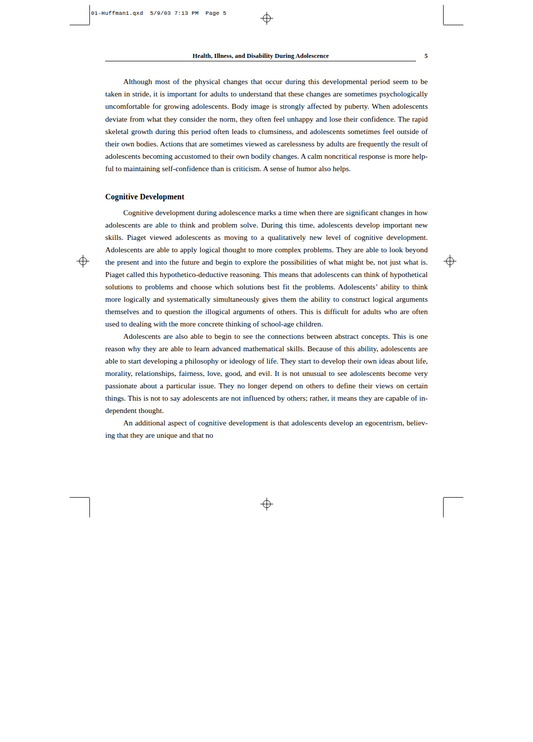01-Huffman1.qxd 5/9/03 7:13 PM Page 5
Health, Illness, and Disability During Adolescence
5
Although most of the physical changes that occur during this developmental period seem to be taken in stride, it is important for adults to understand that these changes are sometimes psychologically uncomfortable for growing adolescents. Body image is strongly affected by puberty. When adolescents deviate from what they consider the norm, they often feel unhappy and lose their confidence. The rapid skeletal growth during this period often leads to clumsiness, and adolescents sometimes feel outside of their own bodies. Actions that are sometimes viewed as carelessness by adults are frequently the result of adolescents becoming accustomed to their own bodily changes. A calm noncritical response is more helpful to maintaining self-confidence than is criticism. A sense of humor also helps.
Cognitive Development
Cognitive development during adolescence marks a time when there are significant changes in how adolescents are able to think and problem solve. During this time, adolescents develop important new skills. Piaget viewed adolescents as moving to a qualitatively new level of cognitive development. Adolescents are able to apply logical thought to more complex problems. They are able to look beyond the present and into the future and begin to explore the possibilities of what might be, not just what is. Piaget called this hypothetico-deductive reasoning. This means that adolescents can think of hypothetical solutions to problems and choose which solutions best fit the problems. Adolescents’ ability to think more logically and systematically simultaneously gives them the ability to construct logical arguments themselves and to question the illogical arguments of others. This is difficult for adults who are often used to dealing with the more concrete thinking of school-age children.
Adolescents are also able to begin to see the connections between abstract concepts. This is one reason why they are able to learn advanced mathematical skills. Because of this ability, adolescents are able to start developing a philosophy or ideology of life. They start to develop their own ideas about life, morality, relationships, fairness, love, good, and evil. It is not unusual to see adolescents become very passionate about a particular issue. They no longer depend on others to define their views on certain things. This is not to say adolescents are not influenced by others; rather, it means they are capable of independent thought.
An additional aspect of cognitive development is that adolescents develop an egocentrism, believing that they are unique and that no